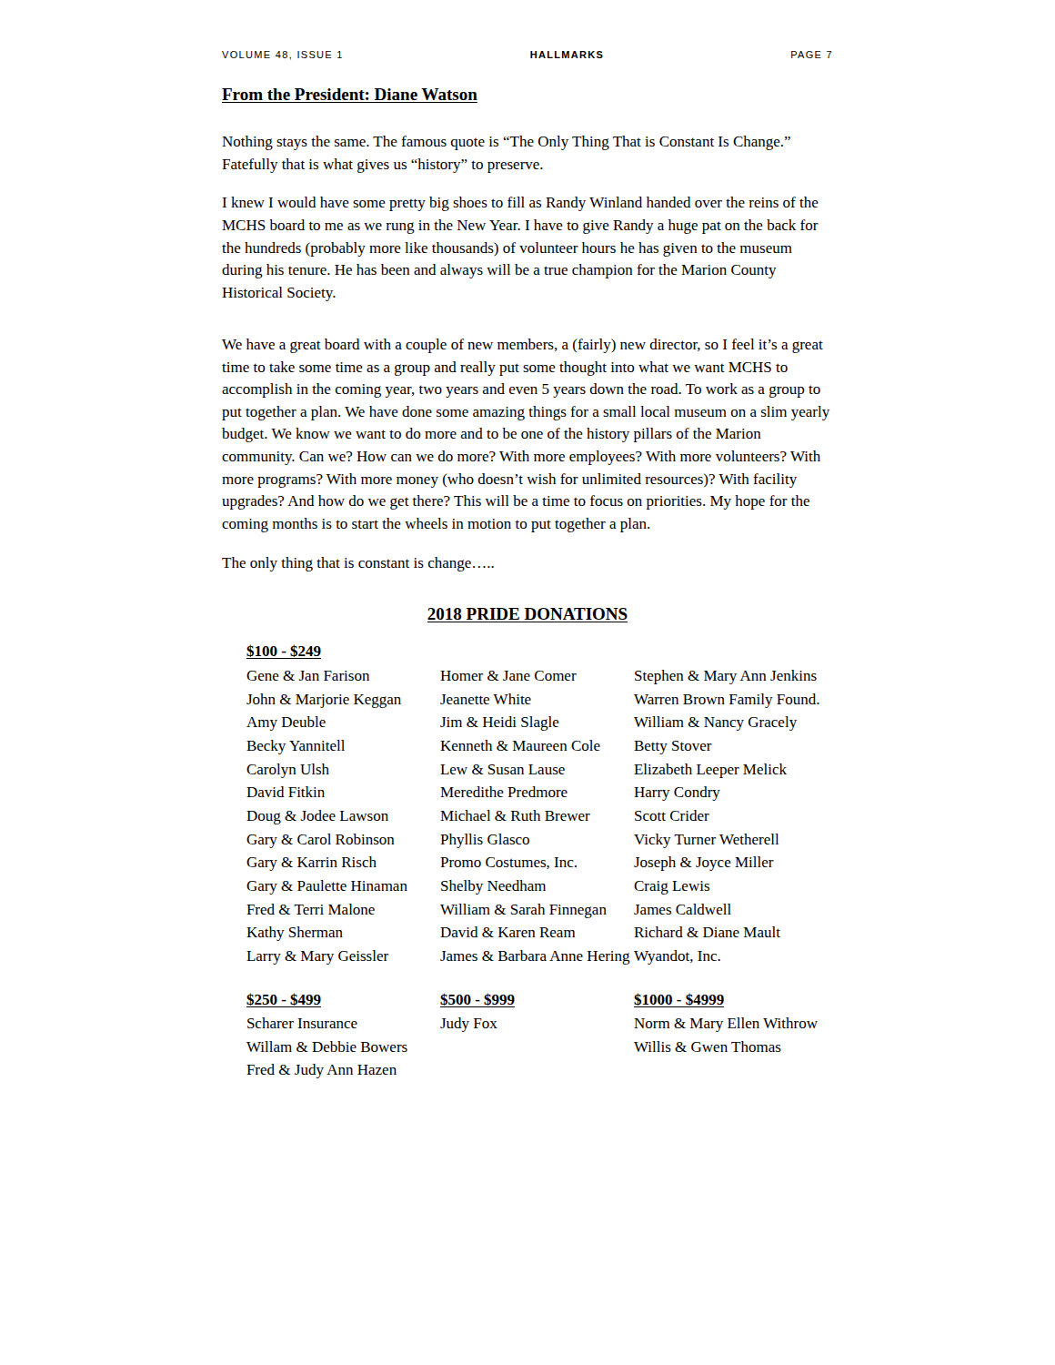Volume 48, Issue 1
Hallmarks
Page 7
From the President: Diane Watson
Nothing stays the same. The famous quote is “The Only Thing That is Constant Is Change.”
Fatefully that is what gives us “history” to preserve.
I knew I would have some pretty big shoes to fill as Randy Winland handed over the reins of the MCHS board to me as we rung in the New Year. I have to give Randy a huge pat on the back for the hundreds (probably more like thousands) of volunteer hours he has given to the museum during his tenure. He has been and always will be a true champion for the Marion County Historical Society.
We have a great board with a couple of new members, a (fairly) new director, so I feel it’s a great time to take some time as a group and really put some thought into what we want MCHS to accomplish in the coming year, two years and even 5 years down the road. To work as a group to put together a plan. We have done some amazing things for a small local museum on a slim yearly budget. We know we want to do more and to be one of the history pillars of the Marion community. Can we? How can we do more? With more employees? With more volunteers? With more programs? With more money (who doesn’t wish for unlimited resources)? With facility upgrades? And how do we get there? This will be a time to focus on priorities. My hope for the coming months is to start the wheels in motion to put together a plan.
The only thing that is constant is change…..
2018 PRIDE DONATIONS
$100 - $249
| Gene & Jan Farison | Homer & Jane Comer | Stephen & Mary Ann Jenkins |
| John & Marjorie Keggan | Jeanette White | Warren Brown Family Found. |
| Amy Deuble | Jim & Heidi Slagle | William & Nancy Gracely |
| Becky Yannitell | Kenneth & Maureen Cole | Betty Stover |
| Carolyn Ulsh | Lew & Susan Lause | Elizabeth Leeper Melick |
| David Fitkin | Meredithe Predmore | Harry Condry |
| Doug & Jodee Lawson | Michael & Ruth Brewer | Scott Crider |
| Gary & Carol Robinson | Phyllis Glasco | Vicky Turner Wetherell |
| Gary & Karrin Risch | Promo Costumes, Inc. | Joseph & Joyce Miller |
| Gary & Paulette Hinaman | Shelby Needham | Craig Lewis |
| Fred & Terri Malone | William & Sarah Finnegan | James Caldwell |
| Kathy Sherman | David & Karen Ream | Richard & Diane Mault |
| Larry & Mary Geissler | James & Barbara Anne Hering | Wyandot, Inc. |
| $250 - $499 | $500 - $999 | $1000 - $4999 |
| Scharer Insurance | Judy Fox | Norm & Mary Ellen Withrow |
| Willam & Debbie Bowers | | Willis & Gwen Thomas |
| Fred & Judy Ann Hazen | | |